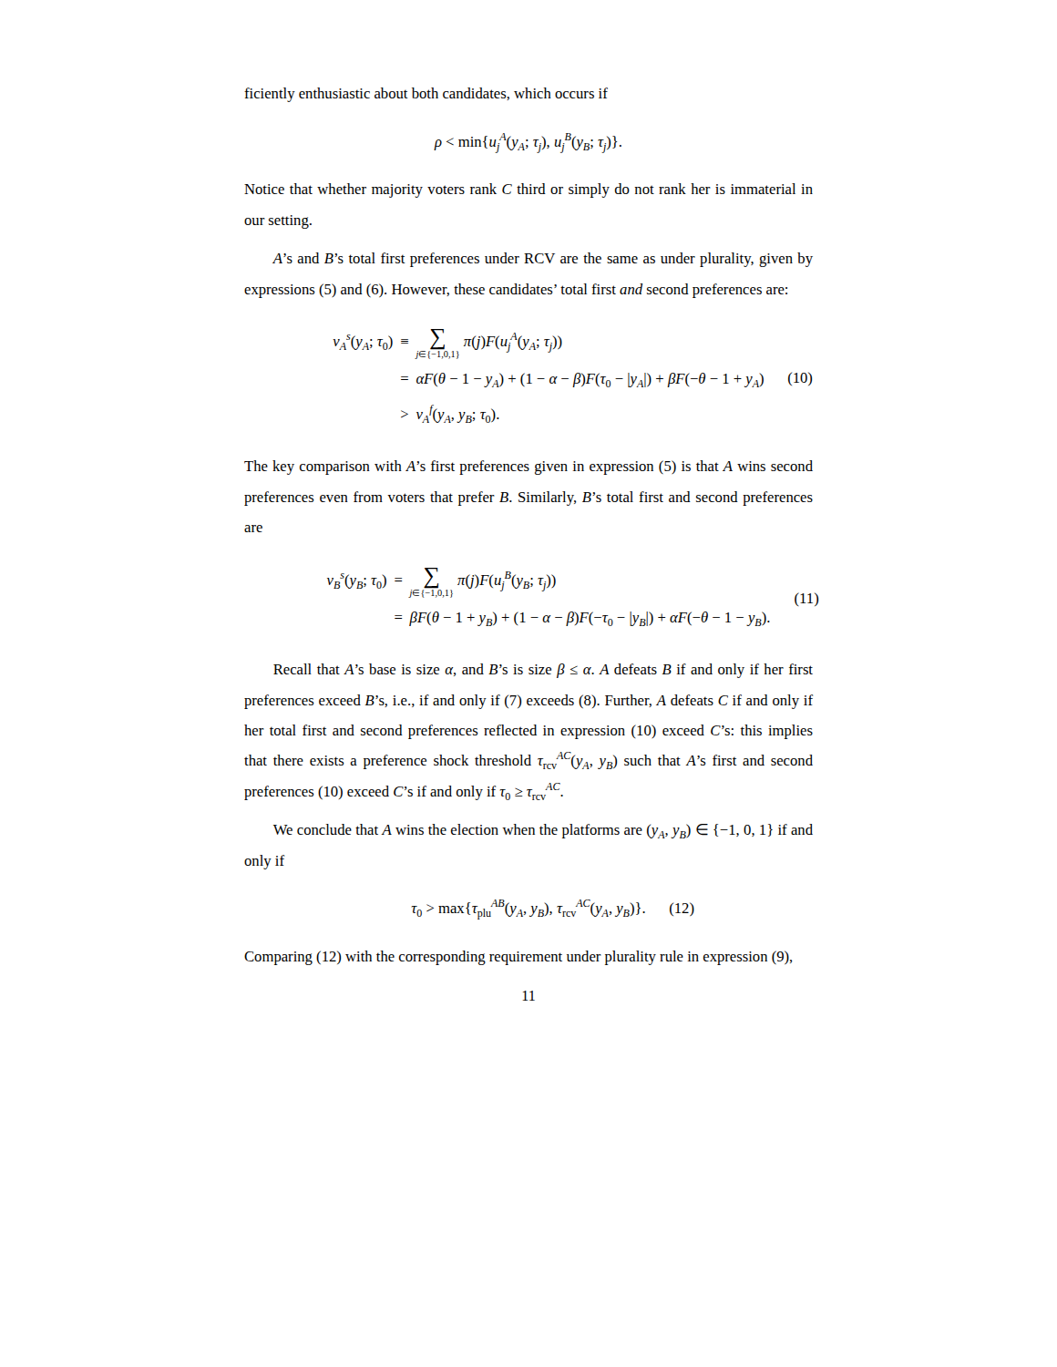ficiently enthusiastic about both candidates, which occurs if
ρ < min{ujA(yA; τj), ujB(yB; τj)}.
Notice that whether majority voters rank C third or simply do not rank her is immaterial in our setting.
A’s and B’s total first preferences under RCV are the same as under plurality, given by expressions (5) and (6). However, these candidates’ total first and second preferences are:
vAs(yA; τ0)≡∑j∈{−1,0,1} π(j)F(ujA(yA; τj)) =αF(θ − 1 − yA) + (1 − α − β)F(τ0 − |yA|) + βF(−θ − 1 + yA) >vAf(yA, yB; τ0). (10)
The key comparison with A’s first preferences given in expression (5) is that A wins second preferences even from voters that prefer B. Similarly, B’s total first and second preferences are
vBs(yB; τ0)=∑j∈{−1,0,1} π(j)F(ujB(yB; τj)) =βF(θ − 1 + yB) + (1 − α − β)F(−τ0 − |yB|) + αF(−θ − 1 − yB). (11)
Recall that A’s base is size α, and B’s is size β ≤ α. A defeats B if and only if her first preferences exceed B’s, i.e., if and only if (7) exceeds (8). Further, A defeats C if and only if her total first and second preferences reflected in expression (10) exceed C’s: this implies that there exists a preference shock threshold τrcvAC(yA, yB) such that A’s first and second preferences (10) exceed C’s if and only if τ0 ≥ τrcvAC.
We conclude that A wins the election when the platforms are (yA, yB) ∈ {−1, 0, 1} if and only if
τ0 > max{τpluAB(yA, yB), τrcvAC(yA, yB)}. (12)
Comparing (12) with the corresponding requirement under plurality rule in expression (9),
11